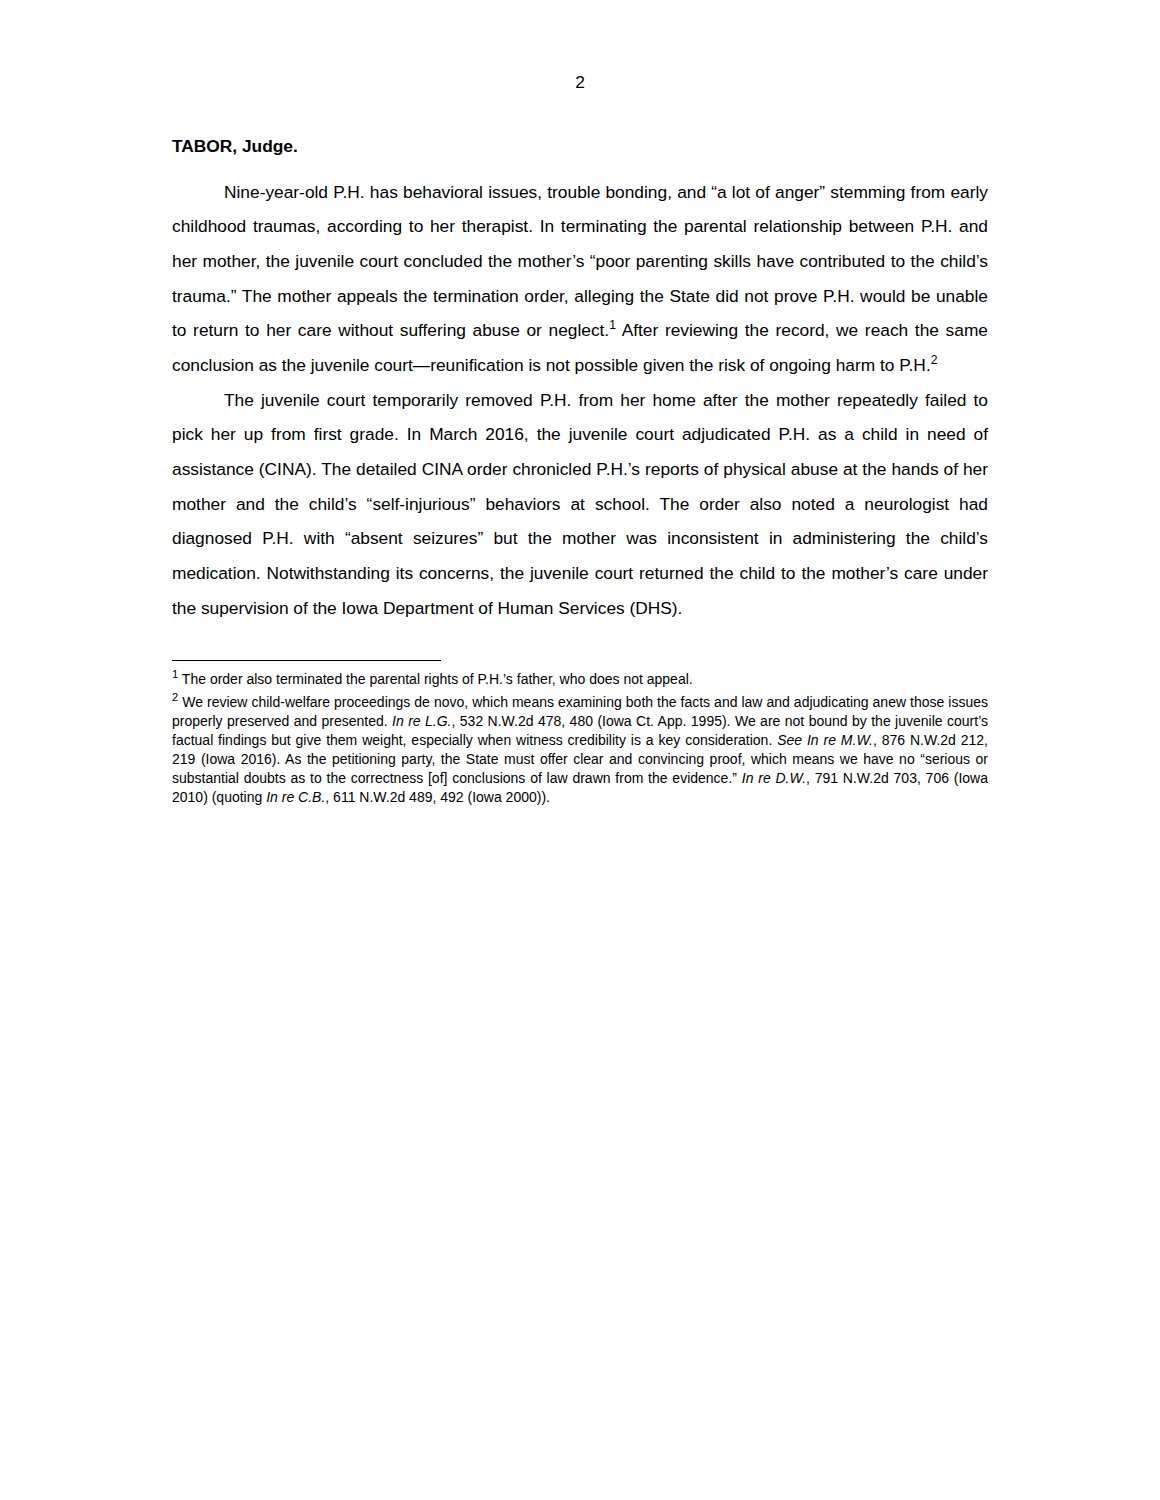2
TABOR, Judge.
Nine-year-old P.H. has behavioral issues, trouble bonding, and “a lot of anger” stemming from early childhood traumas, according to her therapist. In terminating the parental relationship between P.H. and her mother, the juvenile court concluded the mother’s “poor parenting skills have contributed to the child’s trauma.” The mother appeals the termination order, alleging the State did not prove P.H. would be unable to return to her care without suffering abuse or neglect.1 After reviewing the record, we reach the same conclusion as the juvenile court—reunification is not possible given the risk of ongoing harm to P.H.2
The juvenile court temporarily removed P.H. from her home after the mother repeatedly failed to pick her up from first grade. In March 2016, the juvenile court adjudicated P.H. as a child in need of assistance (CINA). The detailed CINA order chronicled P.H.’s reports of physical abuse at the hands of her mother and the child’s “self-injurious” behaviors at school. The order also noted a neurologist had diagnosed P.H. with “absent seizures” but the mother was inconsistent in administering the child’s medication. Notwithstanding its concerns, the juvenile court returned the child to the mother’s care under the supervision of the Iowa Department of Human Services (DHS).
1 The order also terminated the parental rights of P.H.’s father, who does not appeal.
2 We review child-welfare proceedings de novo, which means examining both the facts and law and adjudicating anew those issues properly preserved and presented. In re L.G., 532 N.W.2d 478, 480 (Iowa Ct. App. 1995). We are not bound by the juvenile court’s factual findings but give them weight, especially when witness credibility is a key consideration. See In re M.W., 876 N.W.2d 212, 219 (Iowa 2016). As the petitioning party, the State must offer clear and convincing proof, which means we have no “serious or substantial doubts as to the correctness [of] conclusions of law drawn from the evidence.” In re D.W., 791 N.W.2d 703, 706 (Iowa 2010) (quoting In re C.B., 611 N.W.2d 489, 492 (Iowa 2000)).